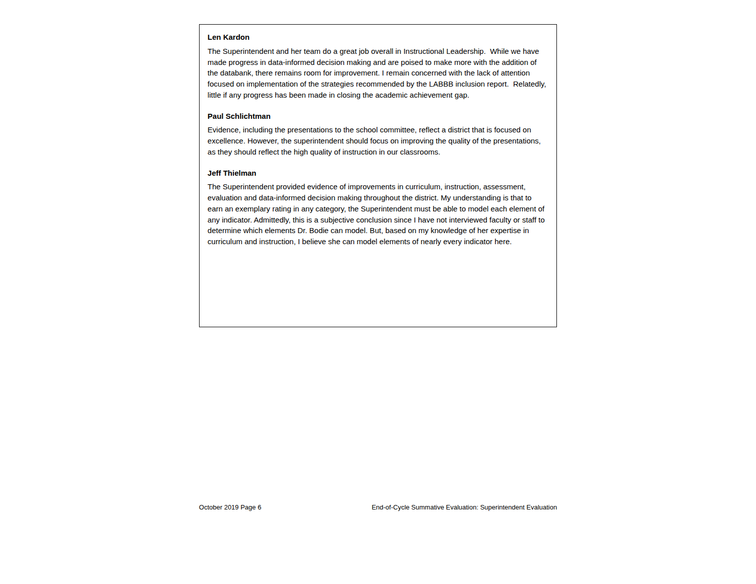Len Kardon
The Superintendent and her team do a great job overall in Instructional Leadership. While we have made progress in data-informed decision making and are poised to make more with the addition of the databank, there remains room for improvement. I remain concerned with the lack of attention focused on implementation of the strategies recommended by the LABBB inclusion report. Relatedly, little if any progress has been made in closing the academic achievement gap.
Paul Schlichtman
Evidence, including the presentations to the school committee, reflect a district that is focused on excellence. However, the superintendent should focus on improving the quality of the presentations, as they should reflect the high quality of instruction in our classrooms.
Jeff Thielman
The Superintendent provided evidence of improvements in curriculum, instruction, assessment, evaluation and data-informed decision making throughout the district. My understanding is that to earn an exemplary rating in any category, the Superintendent must be able to model each element of any indicator. Admittedly, this is a subjective conclusion since I have not interviewed faculty or staff to determine which elements Dr. Bodie can model. But, based on my knowledge of her expertise in curriculum and instruction, I believe she can model elements of nearly every indicator here.
October 2019 Page 6
End-of-Cycle Summative Evaluation: Superintendent Evaluation